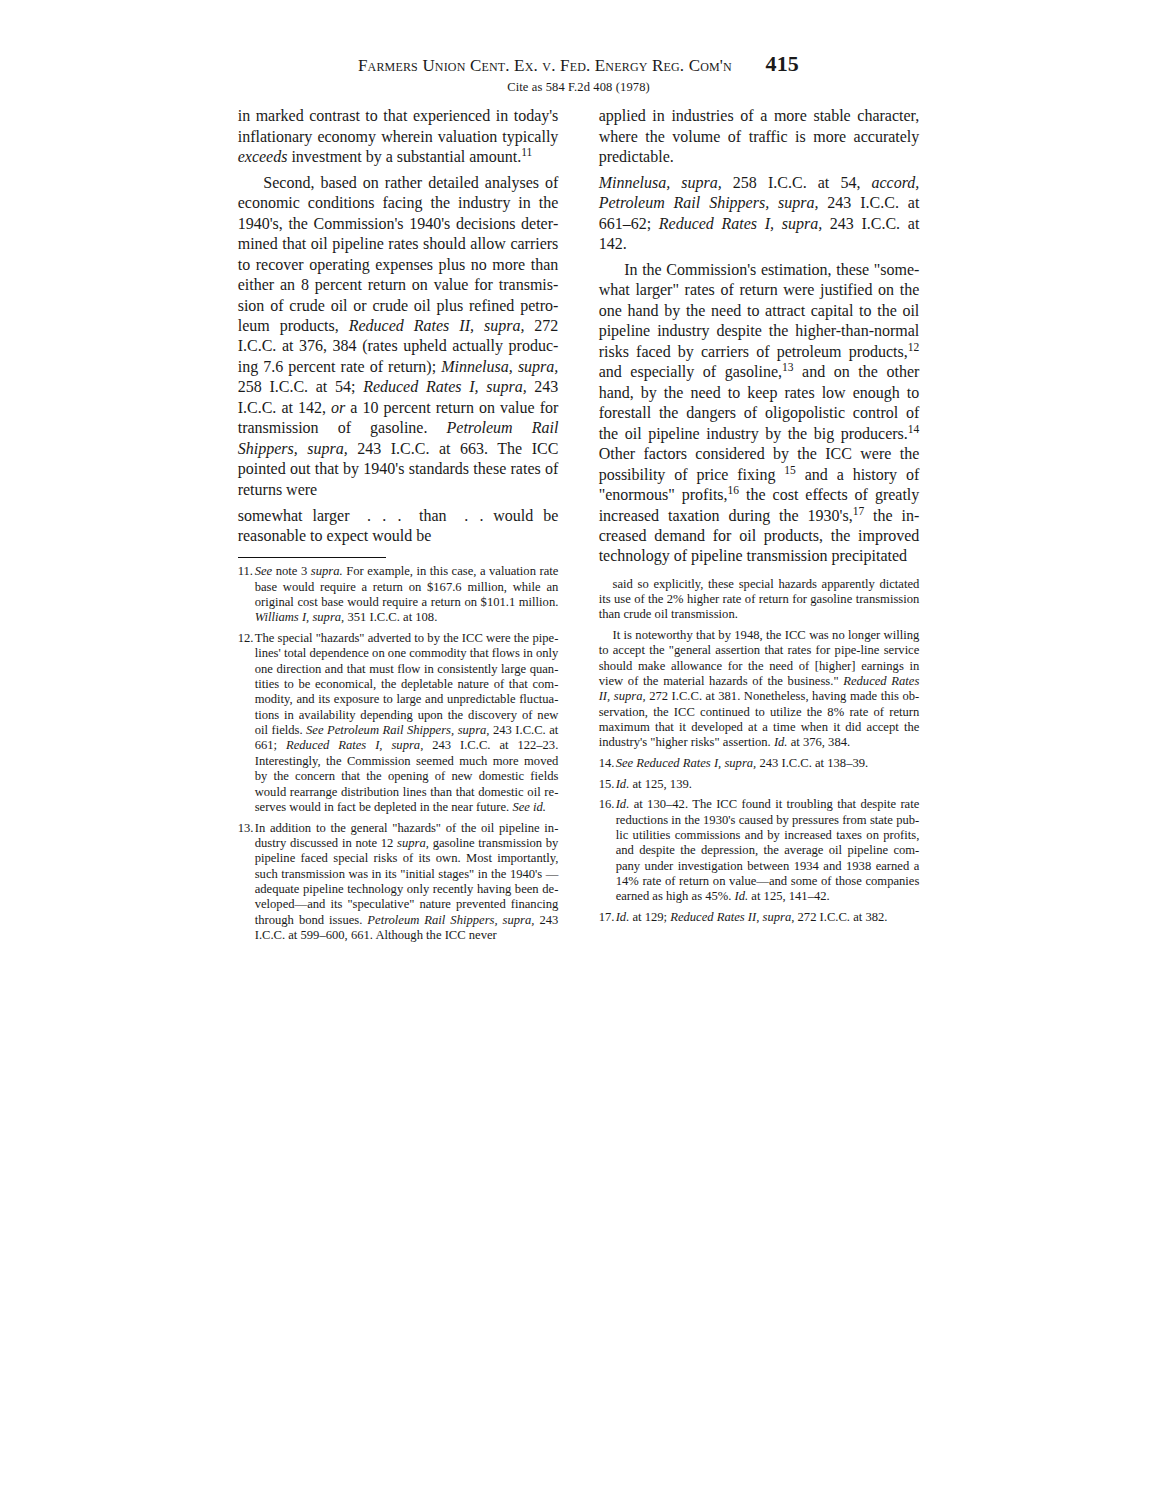Farmers Union Cent. Ex. v. Fed. Energy Reg. Com'n 415
Cite as 584 F.2d 408 (1978)
in marked contrast to that experienced in today's inflationary economy wherein valuation typically exceeds investment by a substantial amount.11
Second, based on rather detailed analyses of economic conditions facing the industry in the 1940's, the Commission's 1940's decisions determined that oil pipeline rates should allow carriers to recover operating expenses plus no more than either an 8 percent return on value for transmission of crude oil or crude oil plus refined petroleum products, Reduced Rates II, supra, 272 I.C.C. at 376, 384 (rates upheld actually producing 7.6 percent rate of return); Minnelusa, supra, 258 I.C.C. at 54; Reduced Rates I, supra, 243 I.C.C. at 142, or a 10 percent return on value for transmission of gasoline. Petroleum Rail Shippers, supra, 243 I.C.C. at 663. The ICC pointed out that by 1940's standards these rates of returns were
somewhat larger . . . than . . would be reasonable to expect would be
11. See note 3 supra. For example, in this case, a valuation rate base would require a return on $167.6 million, while an original cost base would require a return on $101.1 million. Williams I, supra, 351 I.C.C. at 108.
12. The special "hazards" adverted to by the ICC were the pipelines' total dependence on one commodity that flows in only one direction and that must flow in consistently large quantities to be economical, the depletable nature of that commodity, and its exposure to large and unpredictable fluctuations in availability depending upon the discovery of new oil fields. See Petroleum Rail Shippers, supra, 243 I.C.C. at 661; Reduced Rates I, supra, 243 I.C.C. at 122–23. Interestingly, the Commission seemed much more moved by the concern that the opening of new domestic fields would rearrange distribution lines than that domestic oil reserves would in fact be depleted in the near future. See id.
13. In addition to the general "hazards" of the oil pipeline industry discussed in note 12 supra, gasoline transmission by pipeline faced special risks of its own. Most importantly, such transmission was in its "initial stages" in the 1940's —adequate pipeline technology only recently having been developed—and its "speculative" nature prevented financing through bond issues. Petroleum Rail Shippers, supra, 243 I.C.C. at 599–600, 661. Although the ICC never
applied in industries of a more stable character, where the volume of traffic is more accurately predictable.
Minnelusa, supra, 258 I.C.C. at 54, accord, Petroleum Rail Shippers, supra, 243 I.C.C. at 661–62; Reduced Rates I, supra, 243 I.C.C. at 142.
In the Commission's estimation, these "somewhat larger" rates of return were justified on the one hand by the need to attract capital to the oil pipeline industry despite the higher-than-normal risks faced by carriers of petroleum products,12 and especially of gasoline,13 and on the other hand, by the need to keep rates low enough to forestall the dangers of oligopolistic control of the oil pipeline industry by the big producers.14 Other factors considered by the ICC were the possibility of price fixing 15 and a history of "enormous" profits,16 the cost effects of greatly increased taxation during the 1930's,17 the increased demand for oil products, the improved technology of pipeline transmission precipitated
said so explicitly, these special hazards apparently dictated its use of the 2% higher rate of return for gasoline transmission than crude oil transmission.
It is noteworthy that by 1948, the ICC was no longer willing to accept the "general assertion that rates for pipe-line service should make allowance for the need of [higher] earnings in view of the material hazards of the business." Reduced Rates II, supra, 272 I.C.C. at 381. Nonetheless, having made this observation, the ICC continued to utilize the 8% rate of return maximum that it developed at a time when it did accept the industry's "higher risks" assertion. Id. at 376, 384.
14. See Reduced Rates I, supra, 243 I.C.C. at 138–39.
15. Id. at 125, 139.
16. Id. at 130–42. The ICC found it troubling that despite rate reductions in the 1930's caused by pressures from state public utilities commissions and by increased taxes on profits, and despite the depression, the average oil pipeline company under investigation between 1934 and 1938 earned a 14% rate of return on value—and some of those companies earned as high as 45%. Id. at 125, 141–42.
17. Id. at 129; Reduced Rates II, supra, 272 I.C.C. at 382.